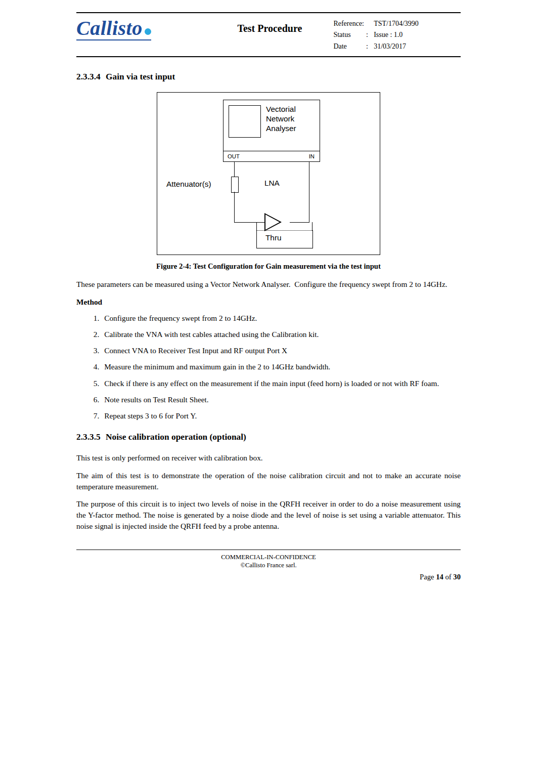Callisto
Test Procedure
| Reference: | | TST/1704/3990 |
| Status | : | Issue : 1.0 |
| Date | : | 31/03/2017 |
2.3.3.4 Gain via test input
Vectorial
Network
Analyser
OUT IN
Attenuator(s)
LNA
Thru
Figure 2-4: Test Configuration for Gain measurement via the test input
These parameters can be measured using a Vector Network Analyser. Configure the frequency swept from 2 to 14GHz.
Method
Configure the frequency swept from 2 to 14GHz.
Calibrate the VNA with test cables attached using the Calibration kit.
Connect VNA to Receiver Test Input and RF output Port X
Measure the minimum and maximum gain in the 2 to 14GHz bandwidth.
Check if there is any effect on the measurement if the main input (feed horn) is loaded or not with RF foam.
Note results on Test Result Sheet.
Repeat steps 3 to 6 for Port Y.
2.3.3.5 Noise calibration operation (optional)
This test is only performed on receiver with calibration box.
The aim of this test is to demonstrate the operation of the noise calibration circuit and not to make an accurate noise temperature measurement.
The purpose of this circuit is to inject two levels of noise in the QRFH receiver in order to do a noise measurement using the Y-factor method. The noise is generated by a noise diode and the level of noise is set using a variable attenuator. This noise signal is injected inside the QRFH feed by a probe antenna.
COMMERCIAL-IN-CONFIDENCE
©Callisto France sarl.
Page 14 of 30